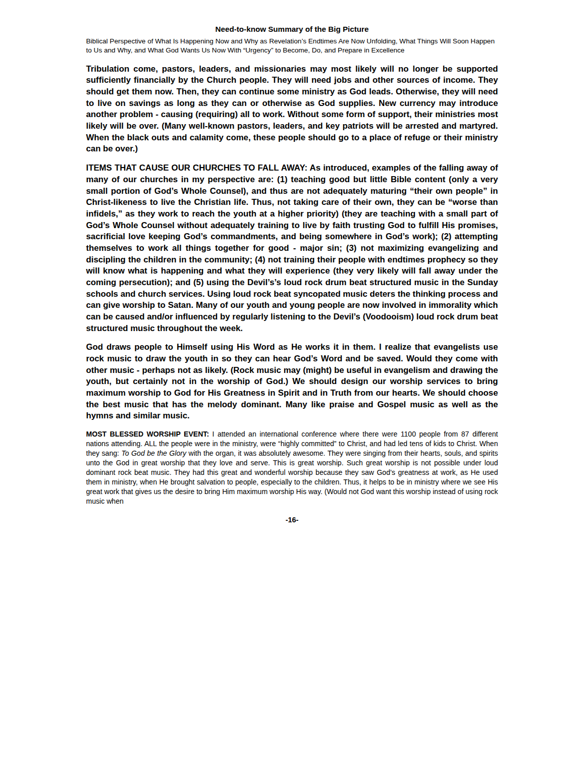Need-to-know Summary of the Big Picture
Biblical Perspective of What Is Happening Now and Why as Revelation’s Endtimes Are Now Unfolding, What Things Will Soon Happen to Us and Why, and What God Wants Us Now With “Urgency” to Become, Do, and Prepare in Excellence
Tribulation come, pastors, leaders, and missionaries may most likely will no longer be supported sufficiently financially by the Church people. They will need jobs and other sources of income. They should get them now. Then, they can continue some ministry as God leads. Otherwise, they will need to live on savings as long as they can or otherwise as God supplies. New currency may introduce another problem - causing (requiring) all to work. Without some form of support, their ministries most likely will be over. (Many well-known pastors, leaders, and key patriots will be arrested and martyred. When the black outs and calamity come, these people should go to a place of refuge or their ministry can be over.)
ITEMS THAT CAUSE OUR CHURCHES TO FALL AWAY: As introduced, examples of the falling away of many of our churches in my perspective are: (1) teaching good but little Bible content (only a very small portion of God’s Whole Counsel), and thus are not adequately maturing “their own people” in Christ-likeness to live the Christian life. Thus, not taking care of their own, they can be “worse than infidels,” as they work to reach the youth at a higher priority) (they are teaching with a small part of God’s Whole Counsel without adequately training to live by faith trusting God to fulfill His promises, sacrificial love keeping God’s commandments, and being somewhere in God’s work); (2) attempting themselves to work all things together for good - major sin; (3) not maximizing evangelizing and discipling the children in the community; (4) not training their people with endtimes prophecy so they will know what is happening and what they will experience (they very likely will fall away under the coming persecution); and (5) using the Devil’s’s loud rock drum beat structured music in the Sunday schools and church services. Using loud rock beat syncopated music deters the thinking process and can give worship to Satan. Many of our youth and young people are now involved in immorality which can be caused and/or influenced by regularly listening to the Devil’s (Voodooism) loud rock drum beat structured music throughout the week.
God draws people to Himself using His Word as He works it in them. I realize that evangelists use rock music to draw the youth in so they can hear God’s Word and be saved. Would they come with other music - perhaps not as likely. (Rock music may (might) be useful in evangelism and drawing the youth, but certainly not in the worship of God.) We should design our worship services to bring maximum worship to God for His Greatness in Spirit and in Truth from our hearts. We should choose the best music that has the melody dominant. Many like praise and Gospel music as well as the hymns and similar music.
MOST BLESSED WORSHIP EVENT: I attended an international conference where there were 1100 people from 87 different nations attending. ALL the people were in the ministry, were “highly committed” to Christ, and had led tens of kids to Christ. When they sang: To God be the Glory with the organ, it was absolutely awesome. They were singing from their hearts, souls, and spirits unto the God in great worship that they love and serve. This is great worship. Such great worship is not possible under loud dominant rock beat music. They had this great and wonderful worship because they saw God’s greatness at work, as He used them in ministry, when He brought salvation to people, especially to the children. Thus, it helps to be in ministry where we see His great work that gives us the desire to bring Him maximum worship His way. (Would not God want this worship instead of using rock music when
-16-